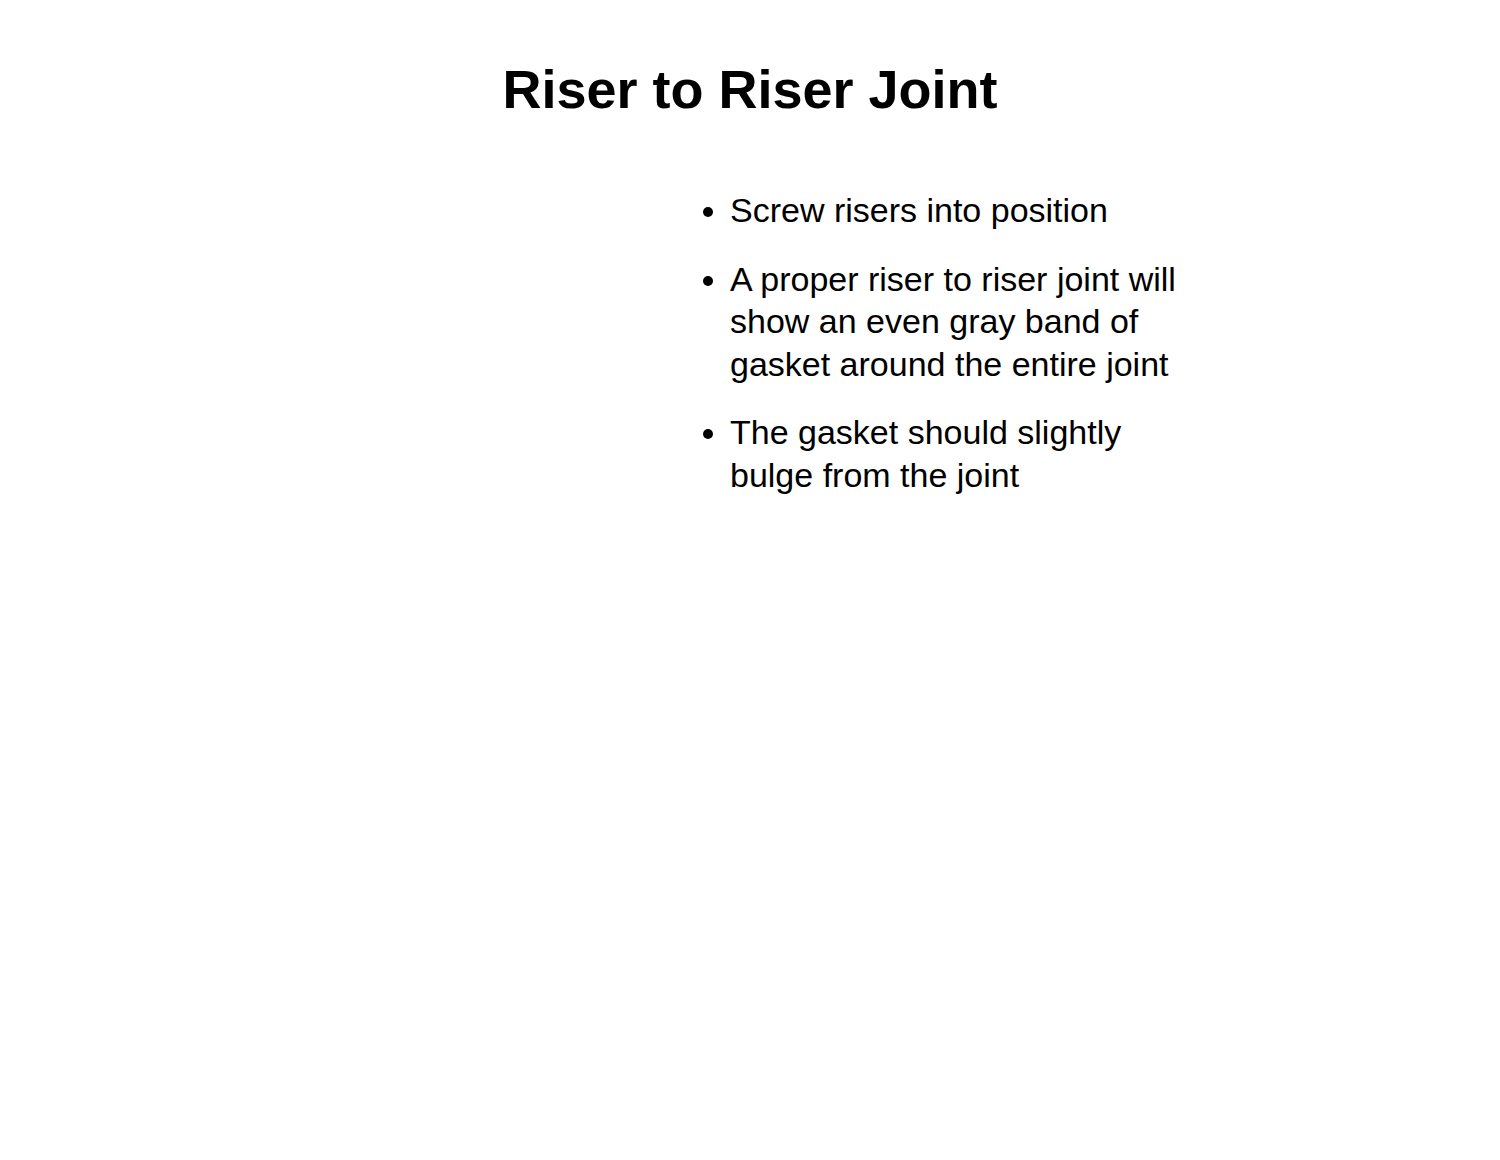Riser to Riser Joint
Screw risers into position
A proper riser to riser joint will show an even gray band of gasket around the entire joint
The gasket should slightly bulge from the joint